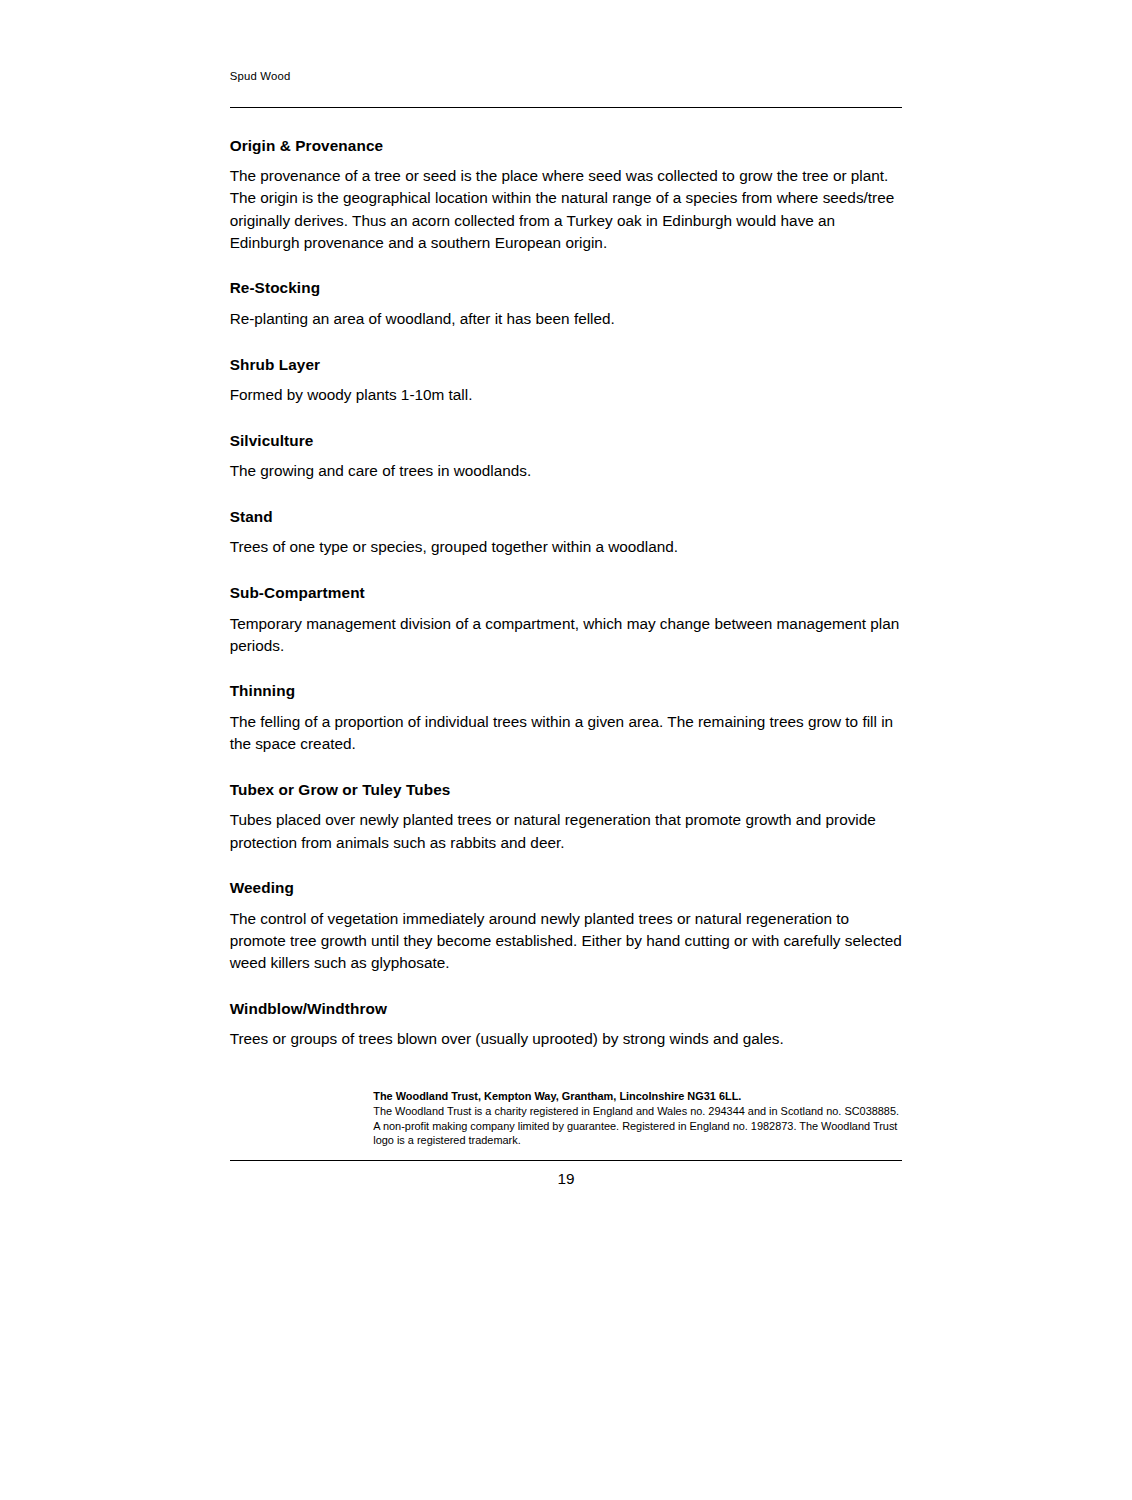Spud Wood
Origin & Provenance
The provenance of a tree or seed is the place where seed was collected to grow the tree or plant. The origin is the geographical location within the natural range of a species from where seeds/tree originally derives. Thus an acorn collected from a Turkey oak in Edinburgh would have an Edinburgh provenance and a southern European origin.
Re-Stocking
Re-planting an area of woodland, after it has been felled.
Shrub Layer
Formed by woody plants 1-10m tall.
Silviculture
The growing and care of trees in woodlands.
Stand
Trees of one type or species, grouped together within a woodland.
Sub-Compartment
Temporary management division of a compartment, which may change between management plan periods.
Thinning
The felling of a proportion of individual trees within a given area. The remaining trees grow to fill in the space created.
Tubex or Grow or Tuley Tubes
Tubes placed over newly planted trees or natural regeneration that promote growth and provide protection from animals such as rabbits and deer.
Weeding
The control of vegetation immediately around newly planted trees or natural regeneration to promote tree growth until they become established. Either by hand cutting or with carefully selected weed killers such as glyphosate.
Windblow/Windthrow
Trees or groups of trees blown over (usually uprooted) by strong winds and gales.
The Woodland Trust, Kempton Way, Grantham, Lincolnshire NG31 6LL.
The Woodland Trust is a charity registered in England and Wales no. 294344 and in Scotland no. SC038885.
A non-profit making company limited by guarantee. Registered in England no. 1982873. The Woodland Trust logo is a registered trademark.
19